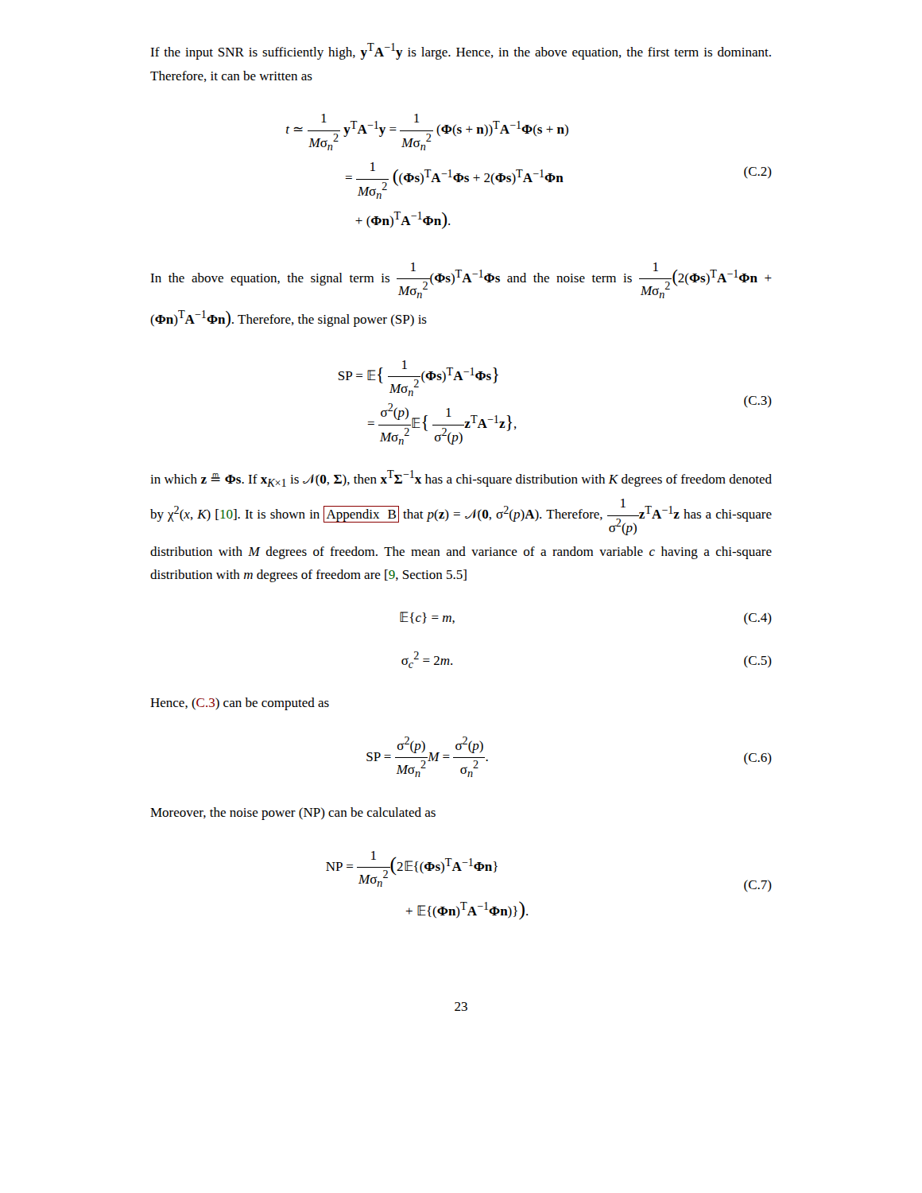If the input SNR is sufficiently high, yTA−1y is large. Hence, in the above equation, the first term is dominant. Therefore, it can be written as
t ≃ 1 Mσn2 yTA−1y = 1 Mσn2 (Φ(s + n))TA−1Φ(s + n)
= 1 Mσn2 ((Φs)TA−1Φs + 2(Φs)TA−1Φn
+ (Φn)TA−1Φn).
(C.2)
In the above equation, the signal term is 1 Mσn2(Φs)TA−1Φs and the noise term is 1 Mσn2(2(Φs)TA−1Φn + (Φn)TA−1Φn). Therefore, the signal power (SP) is
SP = 𝔼{ 1 Mσn2(Φs)TA−1Φs}
= σ2(p) Mσn2 𝔼{ 1 σ2(p) zTA−1z},
(C.3)
in which z ≞ Φs. If xK×1 is 𝒩(0, Σ), then xTΣ−1x has a chi-square distribution with K degrees of freedom denoted by χ2(x, K) [10]. It is shown in Appendix B that p(z) = 𝒩(0, σ2(p)A). Therefore, 1 σ2(p) zTA−1z has a chi-square distribution with M degrees of freedom. The mean and variance of a random variable c having a chi-square distribution with m degrees of freedom are [9, Section 5.5]
𝔼{c} = m,
(C.4)
σc2 = 2m.
(C.5)
Hence, (C.3) can be computed as
SP = σ2(p) Mσn2 M = σ2(p) σn2.
(C.6)
Moreover, the noise power (NP) can be calculated as
NP = 1 Mσn2(2𝔼{(Φs)TA−1Φn}
+ 𝔼{(Φn)TA−1Φn)}).
(C.7)
23